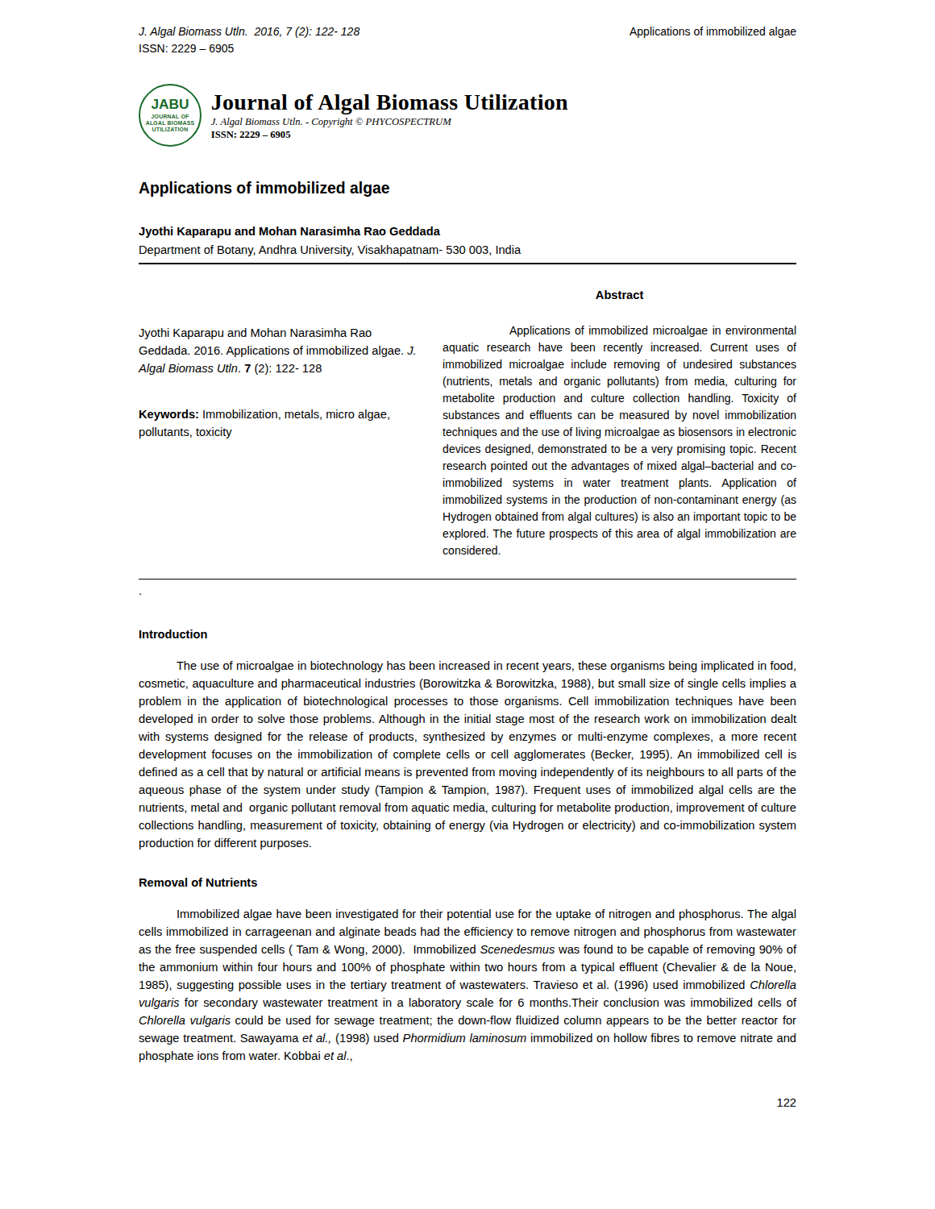J. Algal Biomass Utln. 2016, 7 (2): 122- 128 Applications of immobilized algae
ISSN: 2229 – 6905
JABU JOURNAL OF
ALGAL BIOMASS
UTILIZATION
Journal of Algal Biomass Utilization
J. Algal Biomass Utln. - Copyright © PHYCOSPECTRUM
ISSN: 2229 – 6905
Applications of immobilized algae
Jyothi Kaparapu and Mohan Narasimha Rao Geddada
Department of Botany, Andhra University, Visakhapatnam- 530 003, India
Jyothi Kaparapu and Mohan Narasimha Rao Geddada. 2016. Applications of immobilized algae. J. Algal Biomass Utln. 7 (2): 122- 128
Keywords: Immobilization, metals, micro algae, pollutants, toxicity
Abstract
Applications of immobilized microalgae in environmental aquatic research have been recently increased. Current uses of immobilized microalgae include removing of undesired substances (nutrients, metals and organic pollutants) from media, culturing for metabolite production and culture collection handling. Toxicity of substances and effluents can be measured by novel immobilization techniques and the use of living microalgae as biosensors in electronic devices designed, demonstrated to be a very promising topic. Recent research pointed out the advantages of mixed algal–bacterial and co-immobilized systems in water treatment plants. Application of immobilized systems in the production of non-contaminant energy (as Hydrogen obtained from algal cultures) is also an important topic to be explored. The future prospects of this area of algal immobilization are considered.
.
Introduction
The use of microalgae in biotechnology has been increased in recent years, these organisms being implicated in food, cosmetic, aquaculture and pharmaceutical industries (Borowitzka & Borowitzka, 1988), but small size of single cells implies a problem in the application of biotechnological processes to those organisms. Cell immobilization techniques have been developed in order to solve those problems. Although in the initial stage most of the research work on immobilization dealt with systems designed for the release of products, synthesized by enzymes or multi-enzyme complexes, a more recent development focuses on the immobilization of complete cells or cell agglomerates (Becker, 1995). An immobilized cell is defined as a cell that by natural or artificial means is prevented from moving independently of its neighbours to all parts of the aqueous phase of the system under study (Tampion & Tampion, 1987). Frequent uses of immobilized algal cells are the nutrients, metal and organic pollutant removal from aquatic media, culturing for metabolite production, improvement of culture collections handling, measurement of toxicity, obtaining of energy (via Hydrogen or electricity) and co-immobilization system production for different purposes.
Removal of Nutrients
Immobilized algae have been investigated for their potential use for the uptake of nitrogen and phosphorus. The algal cells immobilized in carrageenan and alginate beads had the efficiency to remove nitrogen and phosphorus from wastewater as the free suspended cells ( Tam & Wong, 2000). Immobilized Scenedesmus was found to be capable of removing 90% of the ammonium within four hours and 100% of phosphate within two hours from a typical effluent (Chevalier & de la Noue, 1985), suggesting possible uses in the tertiary treatment of wastewaters. Travieso et al. (1996) used immobilized Chlorella vulgaris for secondary wastewater treatment in a laboratory scale for 6 months.Their conclusion was immobilized cells of Chlorella vulgaris could be used for sewage treatment; the down-flow fluidized column appears to be the better reactor for sewage treatment. Sawayama et al., (1998) used Phormidium laminosum immobilized on hollow fibres to remove nitrate and phosphate ions from water. Kobbai et al.,
122